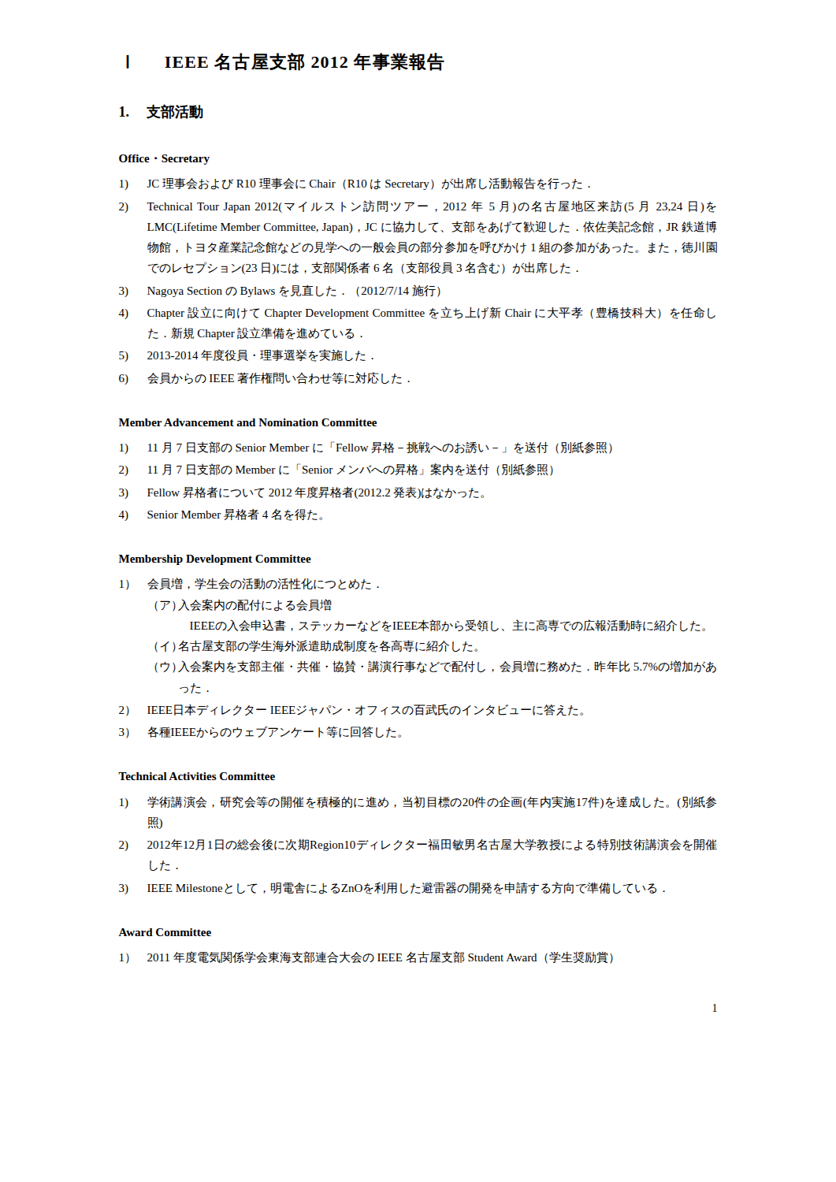ⅠIEEE 名古屋支部 2012 年事業報告
1. 支部活動
Office・Secretary
1) JC 理事会および R10 理事会に Chair（R10 は Secretary）が出席し活動報告を行った．
2) Technical Tour Japan 2012(マイルストン訪問ツアー，2012 年 5 月)の名古屋地区来訪(5 月 23,24 日)を LMC(Lifetime Member Committee, Japan)，JC に協力して、支部をあげて歓迎した．依佐美記念館，JR 鉄道博物館，トヨタ産業記念館などの見学への一般会員の部分参加を呼びかけ 1 組の参加があった。また，徳川園でのレセプション(23 日)には，支部関係者 6 名（支部役員 3 名含む）が出席した．
3) Nagoya Section の Bylaws を見直した．（2012/7/14 施行）
4) Chapter 設立に向けて Chapter Development Committee を立ち上げ新 Chair に大平孝（豊橋技科大）を任命した．新規 Chapter 設立準備を進めている．
5) 2013-2014 年度役員・理事選挙を実施した．
6) 会員からの IEEE 著作権問い合わせ等に対応した．
Member Advancement and Nomination Committee
1) 11 月 7 日支部の Senior Member に「Fellow 昇格－挑戦へのお誘い－」を送付（別紙参照）
2) 11 月 7 日支部の Member に「Senior メンバへの昇格」案内を送付（別紙参照）
3) Fellow 昇格者について 2012 年度昇格者(2012.2 発表)はなかった。
4) Senior Member 昇格者 4 名を得た。
Membership Development Committee
1）会員増，学生会の活動の活性化につとめた．
（ア）入会案内の配付による会員増
IEEEの入会申込書，ステッカーなどをIEEE本部から受領し、主に高専での広報活動時に紹介した。
（イ）名古屋支部の学生海外派遣助成制度を各高専に紹介した。
（ウ）入会案内を支部主催・共催・協賛・講演行事などで配付し，会員増に務めた．昨年比 5.7%の増加があった．
2）IEEE日本ディレクター IEEEジャパン・オフィスの百武氏のインタビューに答えた。
3）各種IEEEからのウェブアンケート等に回答した。
Technical Activities Committee
1) 学術講演会，研究会等の開催を積極的に進め，当初目標の20件の企画(年内実施17件)を達成した。(別紙参照)
2) 2012年12月1日の総会後に次期Region10ディレクター福田敏男名古屋大学教授による特別技術講演会を開催した．
3) IEEE Milestoneとして，明電舎によるZnOを利用した避雷器の開発を申請する方向で準備している．
Award Committee
1）2011 年度電気関係学会東海支部連合大会の IEEE 名古屋支部 Student Award（学生奨励賞）
1